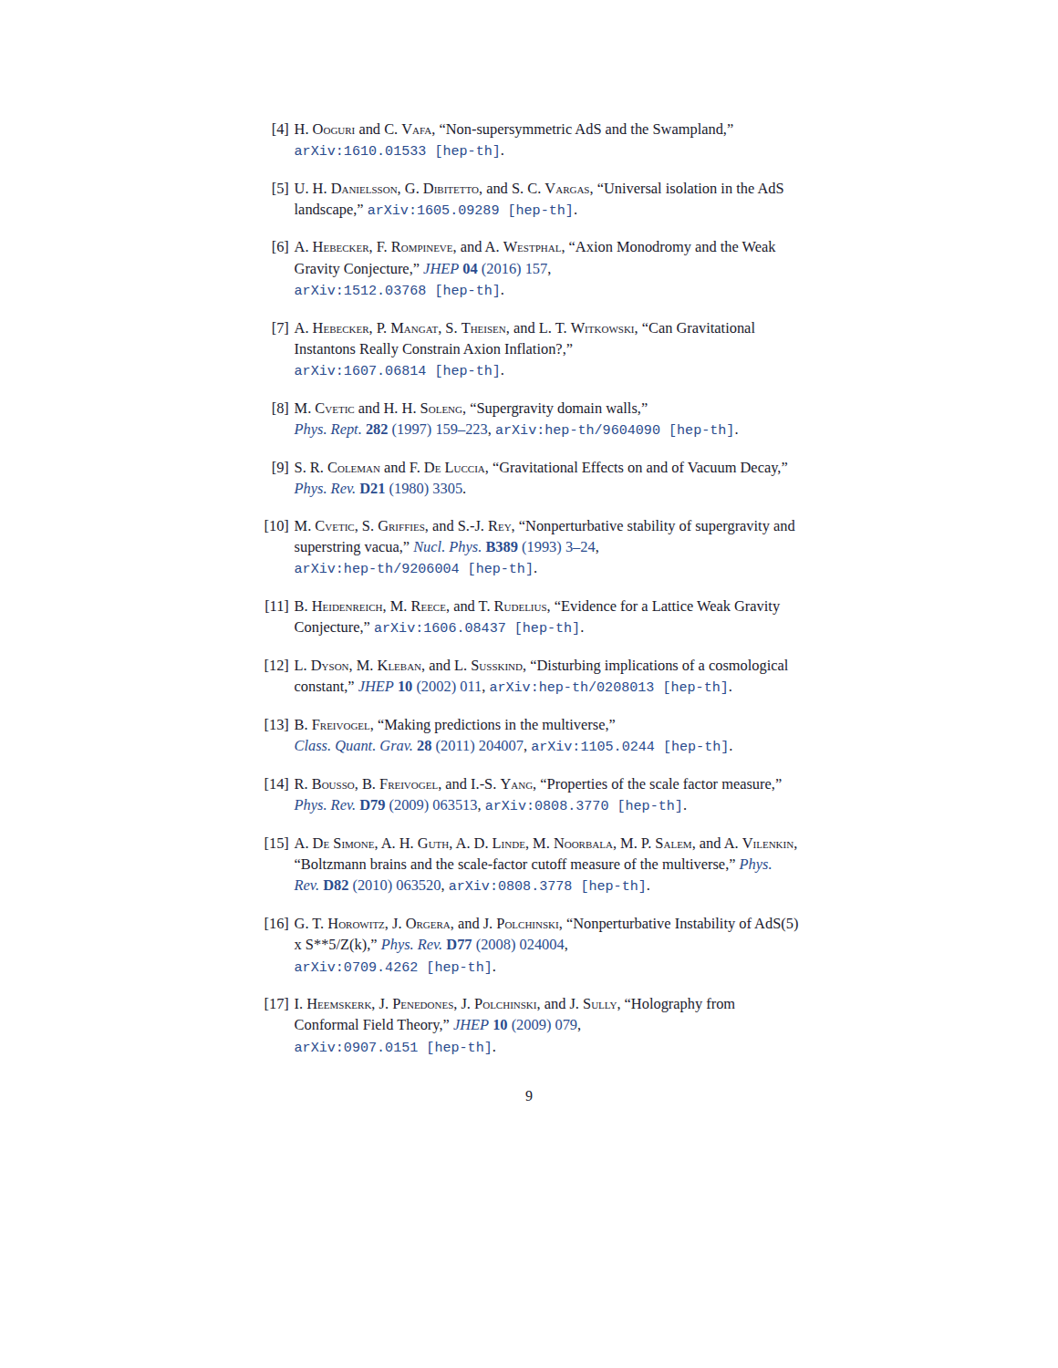[4] H. Ooguri and C. Vafa, “Non-supersymmetric AdS and the Swampland,”
arXiv:1610.01533 [hep-th].
[5] U. H. Danielsson, G. Dibitetto, and S. C. Vargas, “Universal isolation in the AdS landscape,” arXiv:1605.09289 [hep-th].
[6] A. Hebecker, F. Rompineve, and A. Westphal, “Axion Monodromy and the Weak Gravity Conjecture,” JHEP 04 (2016) 157,
arXiv:1512.03768 [hep-th].
[7] A. Hebecker, P. Mangat, S. Theisen, and L. T. Witkowski, “Can Gravitational Instantons Really Constrain Axion Inflation?,”
arXiv:1607.06814 [hep-th].
[8] M. Cvetic and H. H. Soleng, “Supergravity domain walls,”
Phys. Rept. 282 (1997) 159–223, arXiv:hep-th/9604090 [hep-th].
[9] S. R. Coleman and F. De Luccia, “Gravitational Effects on and of Vacuum Decay,” Phys. Rev. D21 (1980) 3305.
[10] M. Cvetic, S. Griffies, and S.-J. Rey, “Nonperturbative stability of supergravity and superstring vacua,” Nucl. Phys. B389 (1993) 3–24,
arXiv:hep-th/9206004 [hep-th].
[11] B. Heidenreich, M. Reece, and T. Rudelius, “Evidence for a Lattice Weak Gravity Conjecture,” arXiv:1606.08437 [hep-th].
[12] L. Dyson, M. Kleban, and L. Susskind, “Disturbing implications of a cosmological constant,” JHEP 10 (2002) 011, arXiv:hep-th/0208013 [hep-th].
[13] B. Freivogel, “Making predictions in the multiverse,”
Class. Quant. Grav. 28 (2011) 204007, arXiv:1105.0244 [hep-th].
[14] R. Bousso, B. Freivogel, and I.-S. Yang, “Properties of the scale factor measure,” Phys. Rev. D79 (2009) 063513, arXiv:0808.3770 [hep-th].
[15] A. De Simone, A. H. Guth, A. D. Linde, M. Noorbala, M. P. Salem, and A. Vilenkin, “Boltzmann brains and the scale-factor cutoff measure of the multiverse,” Phys. Rev. D82 (2010) 063520, arXiv:0808.3778 [hep-th].
[16] G. T. Horowitz, J. Orgera, and J. Polchinski, “Nonperturbative Instability of AdS(5) x S**5/Z(k),” Phys. Rev. D77 (2008) 024004,
arXiv:0709.4262 [hep-th].
[17] I. Heemskerk, J. Penedones, J. Polchinski, and J. Sully, “Holography from Conformal Field Theory,” JHEP 10 (2009) 079,
arXiv:0907.0151 [hep-th].
9